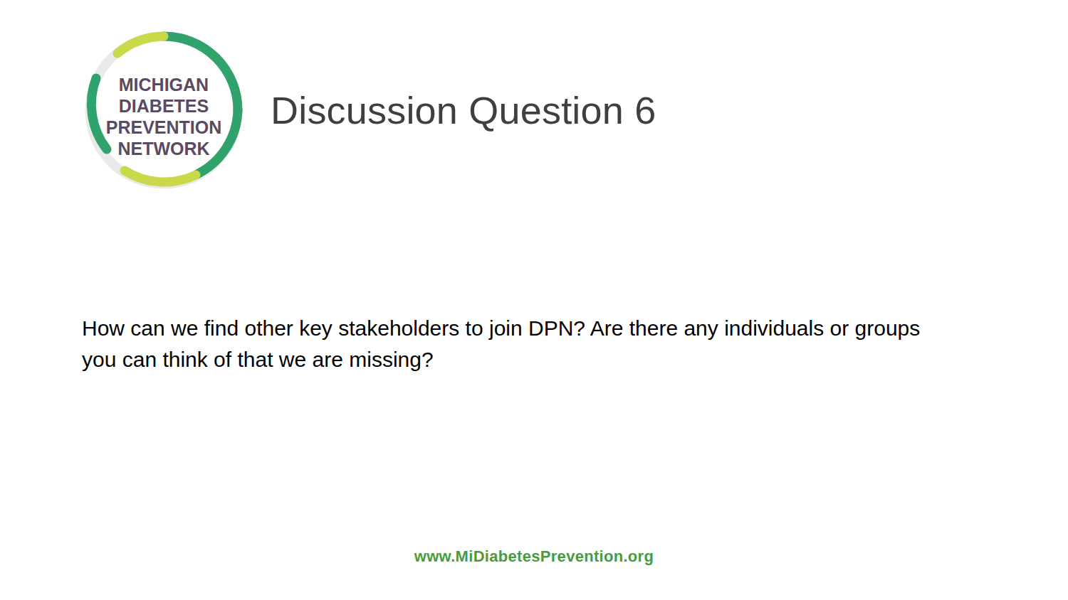Michigan Diabetes Prevention Network MICHIGAN DIABETES PREVENTION NETWORK
Discussion Question 6
How can we find other key stakeholders to join DPN? Are there any individuals or groups you can think of that we are missing?
www.MiDiabetesPrevention.org